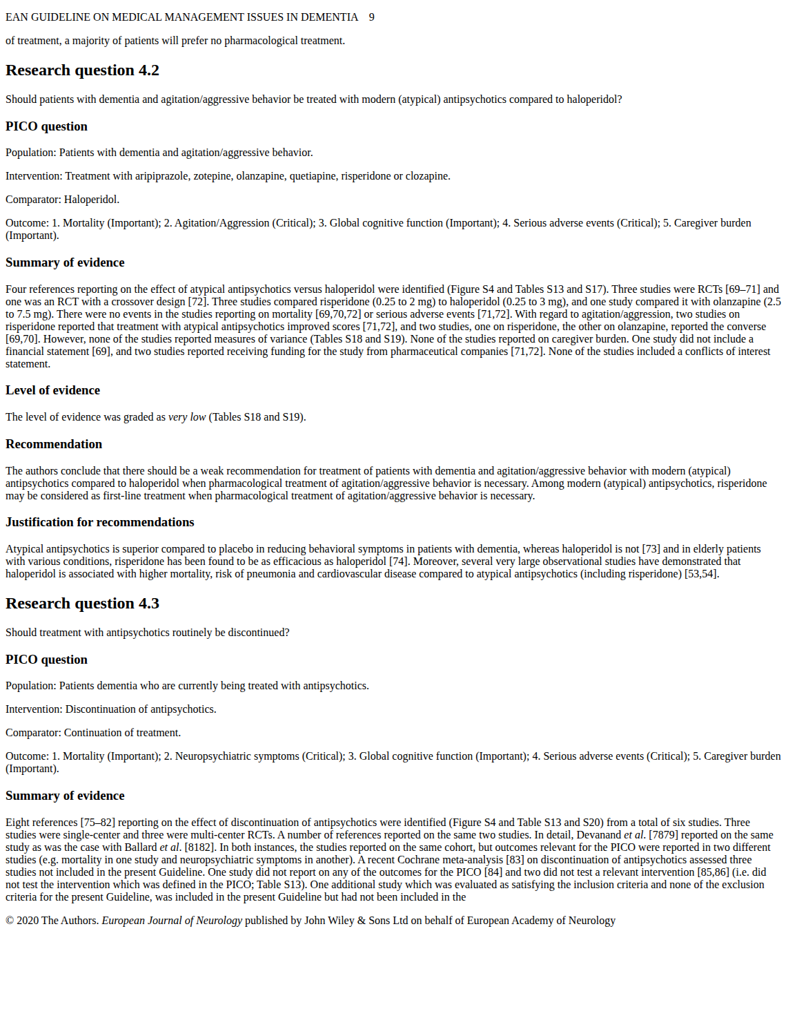EAN GUIDELINE ON MEDICAL MANAGEMENT ISSUES IN DEMENTIA 9
of treatment, a majority of patients will prefer no pharmacological treatment.
Research question 4.2
Should patients with dementia and agitation/aggressive behavior be treated with modern (atypical) antipsychotics compared to haloperidol?
PICO question
Population: Patients with dementia and agitation/aggressive behavior.
Intervention: Treatment with aripiprazole, zotepine, olanzapine, quetiapine, risperidone or clozapine.
Comparator: Haloperidol.
Outcome: 1. Mortality (Important); 2. Agitation/Aggression (Critical); 3. Global cognitive function (Important); 4. Serious adverse events (Critical); 5. Caregiver burden (Important).
Summary of evidence
Four references reporting on the effect of atypical antipsychotics versus haloperidol were identified (Figure S4 and Tables S13 and S17). Three studies were RCTs [69–71] and one was an RCT with a crossover design [72]. Three studies compared risperidone (0.25 to 2 mg) to haloperidol (0.25 to 3 mg), and one study compared it with olanzapine (2.5 to 7.5 mg). There were no events in the studies reporting on mortality [69,70,72] or serious adverse events [71,72]. With regard to agitation/aggression, two studies on risperidone reported that treatment with atypical antipsychotics improved scores [71,72], and two studies, one on risperidone, the other on olanzapine, reported the converse [69,70]. However, none of the studies reported measures of variance (Tables S18 and S19). None of the studies reported on caregiver burden. One study did not include a financial statement [69], and two studies reported receiving funding for the study from pharmaceutical companies [71,72]. None of the studies included a conflicts of interest statement.
Level of evidence
The level of evidence was graded as very low (Tables S18 and S19).
Recommendation
The authors conclude that there should be a weak recommendation for treatment of patients with dementia and agitation/aggressive behavior with modern (atypical) antipsychotics compared to haloperidol when pharmacological treatment of agitation/aggressive behavior is necessary. Among modern (atypical) antipsychotics, risperidone may be considered as first-line treatment when pharmacological treatment of agitation/aggressive behavior is necessary.
Justification for recommendations
Atypical antipsychotics is superior compared to placebo in reducing behavioral symptoms in patients with dementia, whereas haloperidol is not [73] and in elderly patients with various conditions, risperidone has been found to be as efficacious as haloperidol [74]. Moreover, several very large observational studies have demonstrated that haloperidol is associated with higher mortality, risk of pneumonia and cardiovascular disease compared to atypical antipsychotics (including risperidone) [53,54].
Research question 4.3
Should treatment with antipsychotics routinely be discontinued?
PICO question
Population: Patients dementia who are currently being treated with antipsychotics.
Intervention: Discontinuation of antipsychotics.
Comparator: Continuation of treatment.
Outcome: 1. Mortality (Important); 2. Neuropsychiatric symptoms (Critical); 3. Global cognitive function (Important); 4. Serious adverse events (Critical); 5. Caregiver burden (Important).
Summary of evidence
Eight references [75–82] reporting on the effect of discontinuation of antipsychotics were identified (Figure S4 and Table S13 and S20) from a total of six studies. Three studies were single-center and three were multi-center RCTs. A number of references reported on the same two studies. In detail, Devanand et al. [7879] reported on the same study as was the case with Ballard et al. [8182]. In both instances, the studies reported on the same cohort, but outcomes relevant for the PICO were reported in two different studies (e.g. mortality in one study and neuropsychiatric symptoms in another). A recent Cochrane meta-analysis [83] on discontinuation of antipsychotics assessed three studies not included in the present Guideline. One study did not report on any of the outcomes for the PICO [84] and two did not test a relevant intervention [85,86] (i.e. did not test the intervention which was defined in the PICO; Table S13). One additional study which was evaluated as satisfying the inclusion criteria and none of the exclusion criteria for the present Guideline, was included in the present Guideline but had not been included in the
© 2020 The Authors. European Journal of Neurology published by John Wiley & Sons Ltd on behalf of European Academy of Neurology